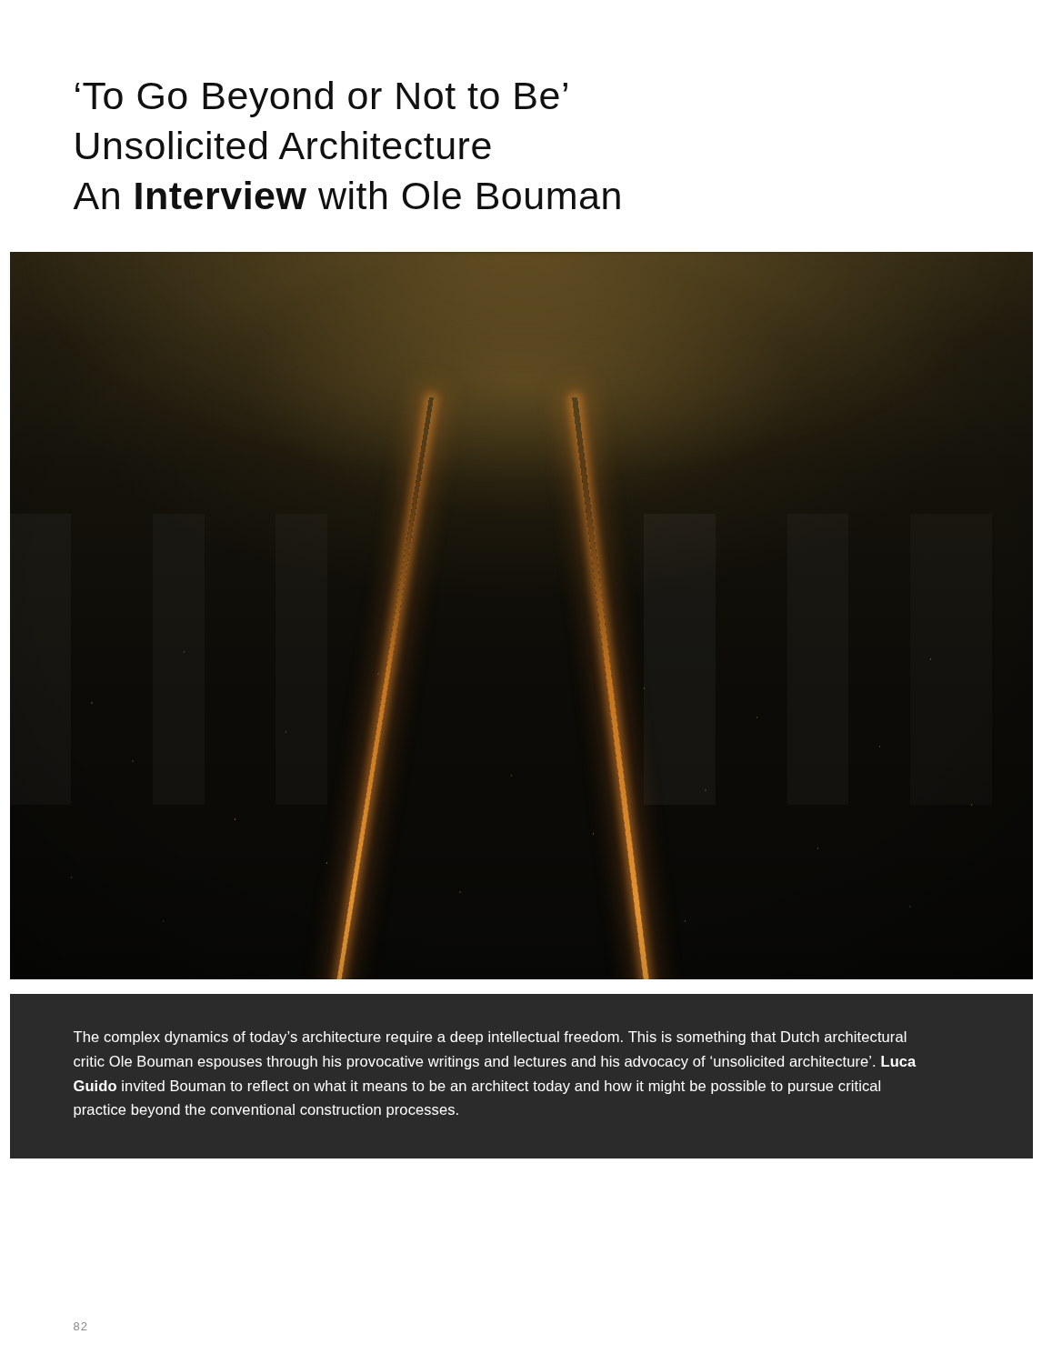‘To Go Beyond or Not to Be’ Unsolicited Architecture An Interview with Ole Bouman
The complex dynamics of today’s architecture require a deep intellectual freedom. This is something that Dutch architectural critic Ole Bouman espouses through his provocative writings and lectures and his advocacy of ‘unsolicited architecture’. Luca Guido invited Bouman to reflect on what it means to be an architect today and how it might be possible to pursue critical practice beyond the conventional construction processes.
82